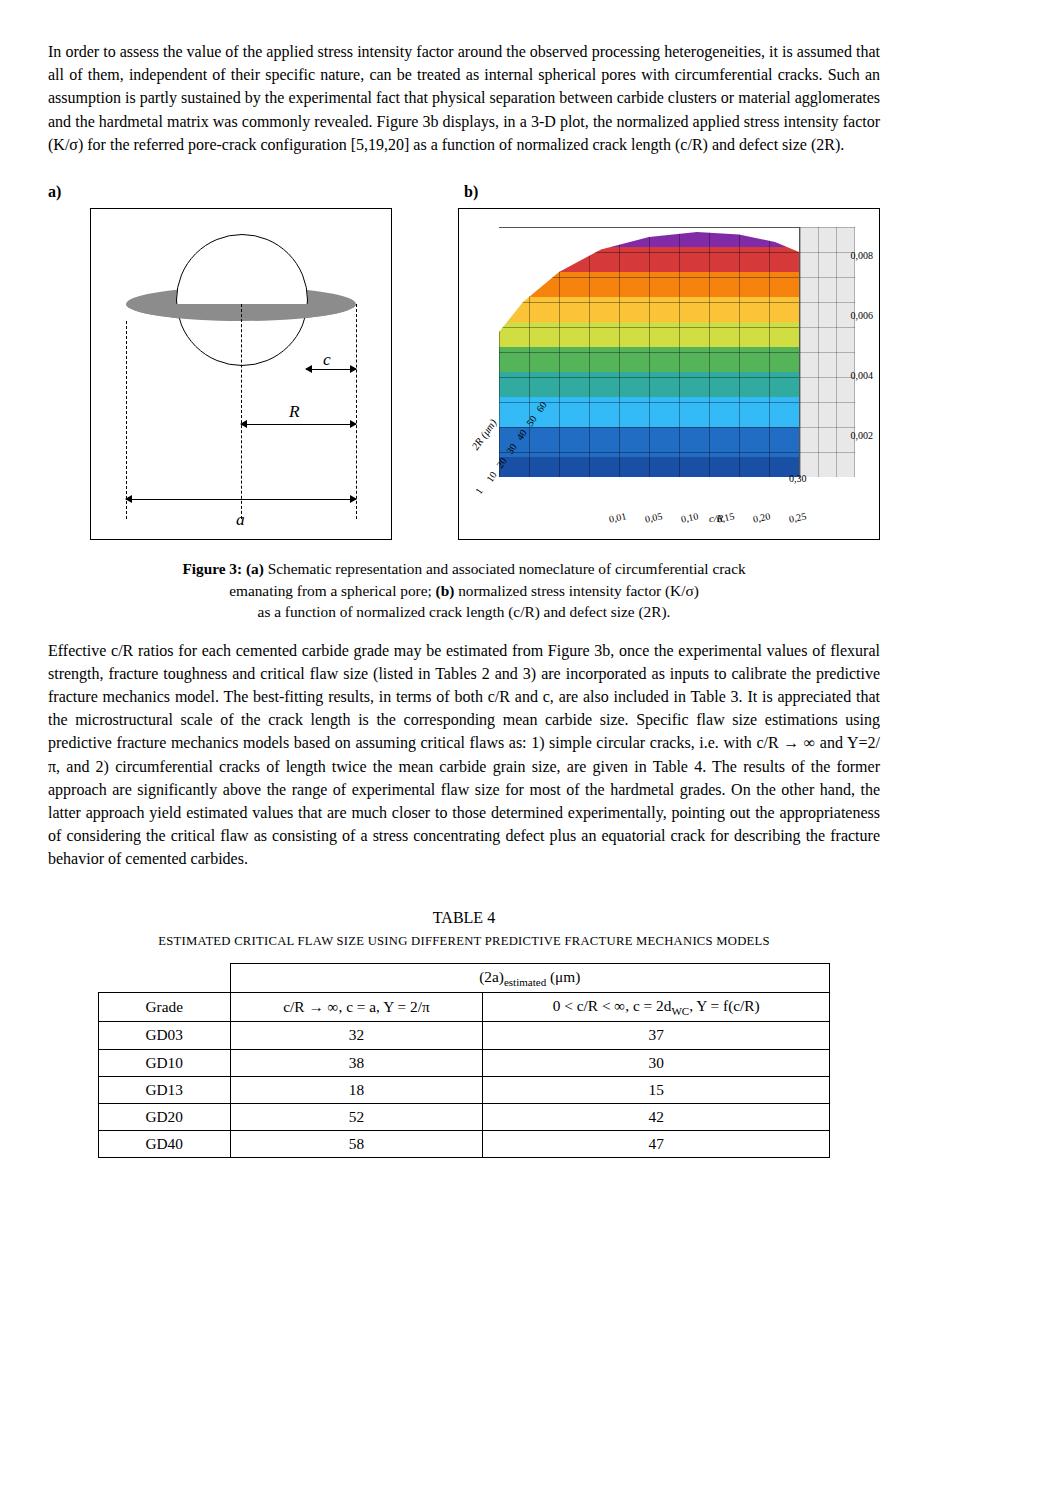In order to assess the value of the applied stress intensity factor around the observed processing heterogeneities, it is assumed that all of them, independent of their specific nature, can be treated as internal spherical pores with circumferential cracks. Such an assumption is partly sustained by the experimental fact that physical separation between carbide clusters or material agglomerates and the hardmetal matrix was commonly revealed. Figure 3b displays, in a 3-D plot, the normalized applied stress intensity factor (K/σ) for the referred pore-crack configuration [5,19,20] as a function of normalized crack length (c/R) and defect size (2R).
a)
b)
c
R
a
0,008 0,006 0,004 0,002
K/σ
0,01 0,05 0,10 0,15 0,20 0,25
0,30
c/R
1 10 20 30 40 50 60
2R (μm)
Figure 3: (a) Schematic representation and associated nomeclature of circumferential crack
emanating from a spherical pore; (b) normalized stress intensity factor (K/σ)
as a function of normalized crack length (c/R) and defect size (2R).
Effective c/R ratios for each cemented carbide grade may be estimated from Figure 3b, once the experimental values of flexural strength, fracture toughness and critical flaw size (listed in Tables 2 and 3) are incorporated as inputs to calibrate the predictive fracture mechanics model. The best-fitting results, in terms of both c/R and c, are also included in Table 3. It is appreciated that the microstructural scale of the crack length is the corresponding mean carbide size. Specific flaw size estimations using predictive fracture mechanics models based on assuming critical flaws as: 1) simple circular cracks, i.e. with c/R → ∞ and Y=2/π, and 2) circumferential cracks of length twice the mean carbide grain size, are given in Table 4. The results of the former approach are significantly above the range of experimental flaw size for most of the hardmetal grades. On the other hand, the latter approach yield estimated values that are much closer to those determined experimentally, pointing out the appropriateness of considering the critical flaw as consisting of a stress concentrating defect plus an equatorial crack for describing the fracture behavior of cemented carbides.
TABLE 4
ESTIMATED CRITICAL FLAW SIZE USING DIFFERENT PREDICTIVE FRACTURE MECHANICS MODELS
| | (2a) estimated (μm) |
| Grade | c/R → ∞, c = a, Y = 2/π | 0 < c/R < ∞, c = 2d WC , Y = f(c/R) |
| GD03 | 32 | 37 |
| GD10 | 38 | 30 |
| GD13 | 18 | 15 |
| GD20 | 52 | 42 |
| GD40 | 58 | 47 |